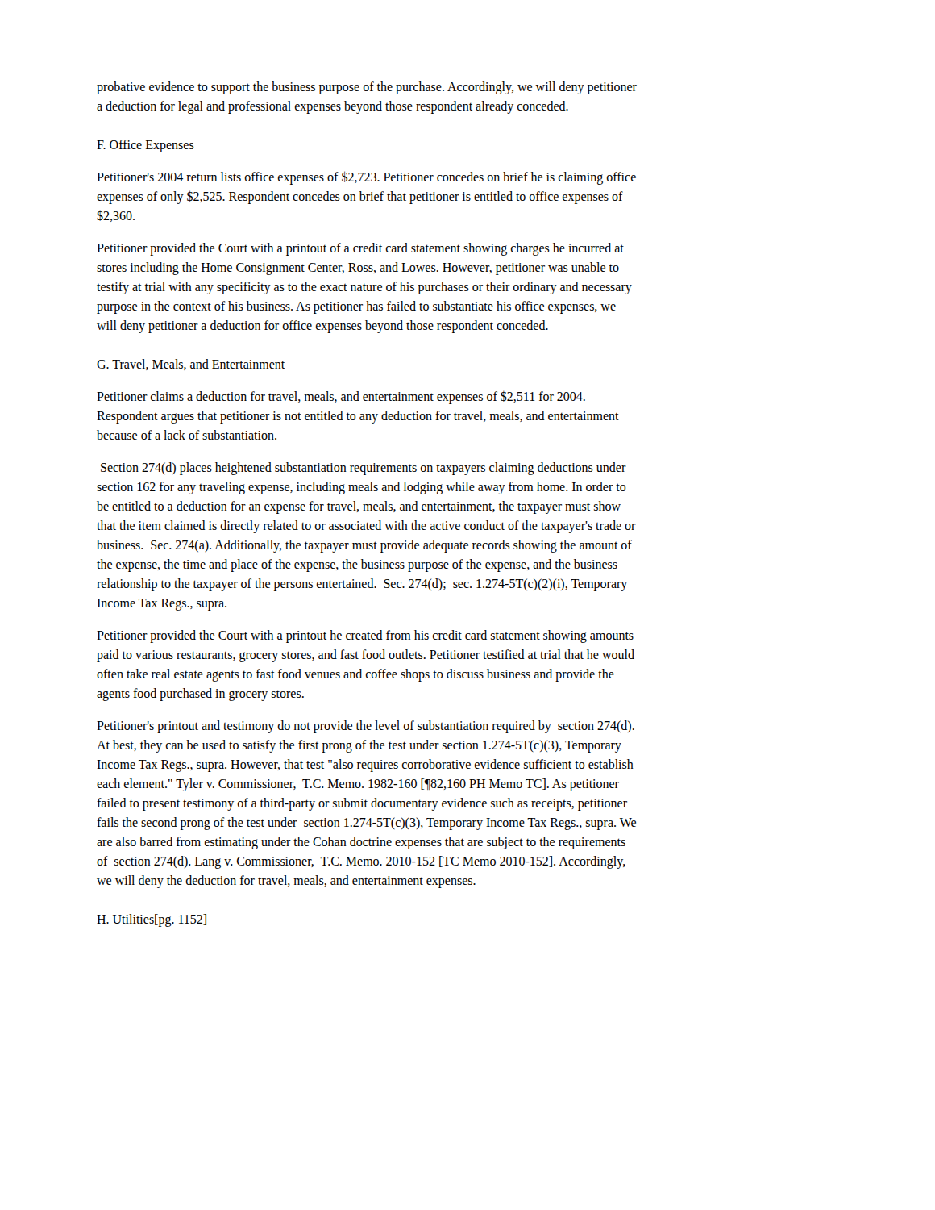probative evidence to support the business purpose of the purchase. Accordingly, we will deny petitioner a deduction for legal and professional expenses beyond those respondent already conceded.
F. Office Expenses
Petitioner's 2004 return lists office expenses of $2,723. Petitioner concedes on brief he is claiming office expenses of only $2,525. Respondent concedes on brief that petitioner is entitled to office expenses of $2,360.
Petitioner provided the Court with a printout of a credit card statement showing charges he incurred at stores including the Home Consignment Center, Ross, and Lowes. However, petitioner was unable to testify at trial with any specificity as to the exact nature of his purchases or their ordinary and necessary purpose in the context of his business. As petitioner has failed to substantiate his office expenses, we will deny petitioner a deduction for office expenses beyond those respondent conceded.
G. Travel, Meals, and Entertainment
Petitioner claims a deduction for travel, meals, and entertainment expenses of $2,511 for 2004. Respondent argues that petitioner is not entitled to any deduction for travel, meals, and entertainment because of a lack of substantiation.
Section 274(d) places heightened substantiation requirements on taxpayers claiming deductions under section 162 for any traveling expense, including meals and lodging while away from home. In order to be entitled to a deduction for an expense for travel, meals, and entertainment, the taxpayer must show that the item claimed is directly related to or associated with the active conduct of the taxpayer's trade or business. Sec. 274(a). Additionally, the taxpayer must provide adequate records showing the amount of the expense, the time and place of the expense, the business purpose of the expense, and the business relationship to the taxpayer of the persons entertained. Sec. 274(d); sec. 1.274-5T(c)(2)(i), Temporary Income Tax Regs., supra.
Petitioner provided the Court with a printout he created from his credit card statement showing amounts paid to various restaurants, grocery stores, and fast food outlets. Petitioner testified at trial that he would often take real estate agents to fast food venues and coffee shops to discuss business and provide the agents food purchased in grocery stores.
Petitioner's printout and testimony do not provide the level of substantiation required by section 274(d). At best, they can be used to satisfy the first prong of the test under section 1.274-5T(c)(3), Temporary Income Tax Regs., supra. However, that test "also requires corroborative evidence sufficient to establish each element." Tyler v. Commissioner, T.C. Memo. 1982-160 [¶82,160 PH Memo TC]. As petitioner failed to present testimony of a third-party or submit documentary evidence such as receipts, petitioner fails the second prong of the test under section 1.274-5T(c)(3), Temporary Income Tax Regs., supra. We are also barred from estimating under the Cohan doctrine expenses that are subject to the requirements of section 274(d). Lang v. Commissioner, T.C. Memo. 2010-152 [TC Memo 2010-152]. Accordingly, we will deny the deduction for travel, meals, and entertainment expenses.
H. Utilities[pg. 1152]